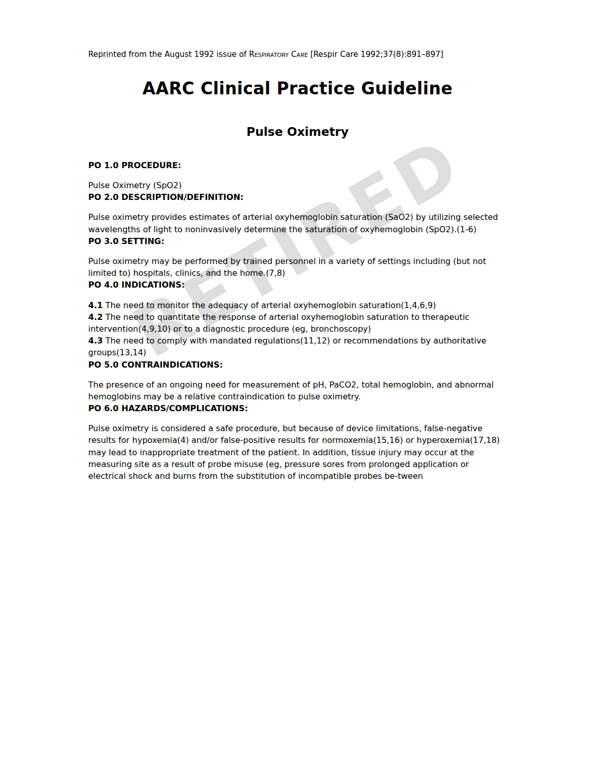RETIRED
Reprinted from the August 1992 issue of Respiratory Care [Respir Care 1992;37(8):891–897]
AARC Clinical Practice Guideline
Pulse Oximetry
PO 1.0 PROCEDURE:
Pulse Oximetry (SpO2)
PO 2.0 DESCRIPTION/DEFINITION:
Pulse oximetry provides estimates of arterial oxyhemoglobin saturation (SaO2) by utilizing selected wavelengths of light to noninvasively determine the saturation of oxyhemoglobin (SpO2).(1-6)
PO 3.0 SETTING:
Pulse oximetry may be performed by trained personnel in a variety of settings including (but not limited to) hospitals, clinics, and the home.(7,8)
PO 4.0 INDICATIONS:
4.1 The need to monitor the adequacy of arterial oxyhemoglobin saturation(1,4,6,9)
4.2 The need to quantitate the response of arterial oxyhemoglobin saturation to therapeutic intervention(4,9,10) or to a diagnostic procedure (eg, bronchoscopy)
4.3 The need to comply with mandated regulations(11,12) or recommendations by authoritative groups(13,14)
PO 5.0 CONTRAINDICATIONS:
The presence of an ongoing need for measurement of pH, PaCO2, total hemoglobin, and abnormal hemoglobins may be a relative contraindication to pulse oximetry.
PO 6.0 HAZARDS/COMPLICATIONS:
Pulse oximetry is considered a safe procedure, but because of device limitations, false-negative results for hypoxemia(4) and/or false-positive results for normoxemia(15,16) or hyperoxemia(17,18) may lead to inappropriate treatment of the patient. In addition, tissue injury may occur at the measuring site as a result of probe misuse (eg, pressure sores from prolonged application or electrical shock and burns from the substitution of incompatible probes be-tween